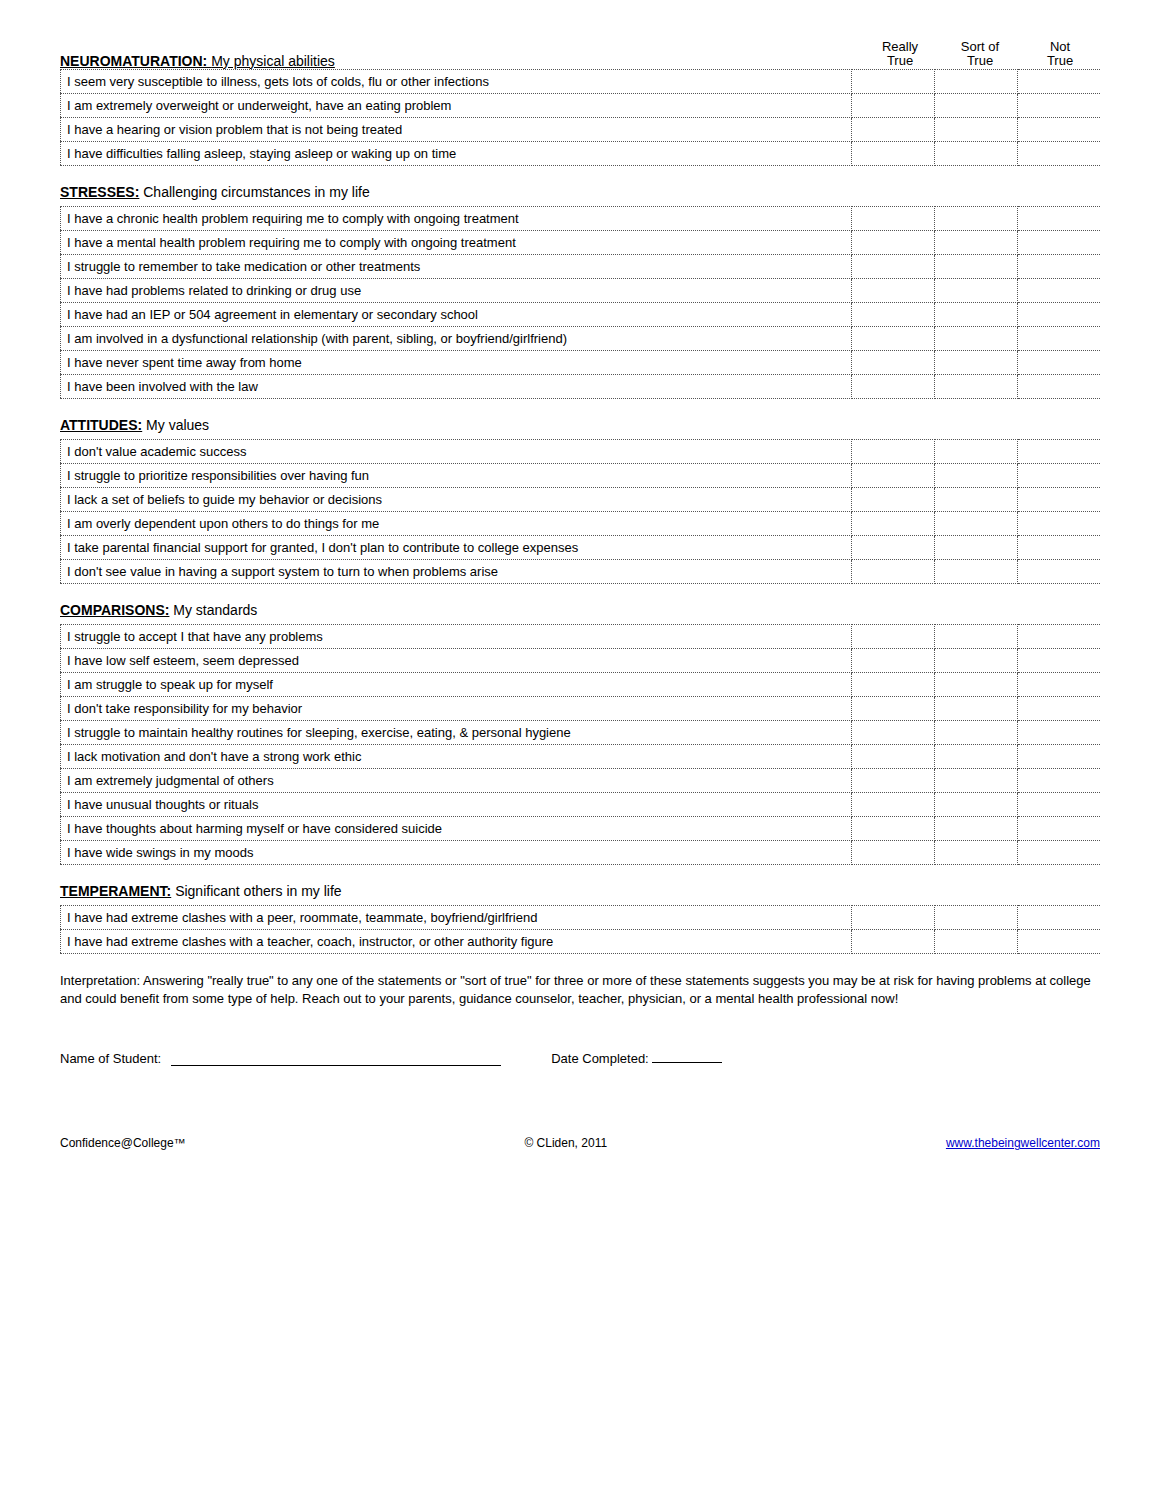| NEUROMATURATION: My physical abilities | Really True | Sort of True | Not True |
| I seem very susceptible to illness, gets lots of colds, flu or other infections | | | |
| I am extremely overweight or underweight, have an eating problem | | | |
| I have a hearing or vision problem that is not being treated | | | |
| I have difficulties falling asleep, staying asleep or waking up on time | | | |
STRESSES: Challenging circumstances in my life
| I have a chronic health problem requiring me to comply with ongoing treatment | | | |
| I have a mental health problem requiring me to comply with ongoing treatment | | | |
| I struggle to remember to take medication or other treatments | | | |
| I have had problems related to drinking or drug use | | | |
| I have had an IEP or 504 agreement in elementary or secondary school | | | |
| I am involved in a dysfunctional relationship (with parent, sibling, or boyfriend/girlfriend) | | | |
| I have never spent time away from home | | | |
| I have been involved with the law | | | |
ATTITUDES: My values
| I don't value academic success | | | |
| I struggle to prioritize responsibilities over having fun | | | |
| I lack a set of beliefs to guide my behavior or decisions | | | |
| I am overly dependent upon others to do things for me | | | |
| I take parental financial support for granted, I don't plan to contribute to college expenses | | | |
| I don't see value in having a support system to turn to when problems arise | | | |
COMPARISONS: My standards
| I struggle to accept I that have any problems | | | |
| I have low self esteem, seem depressed | | | |
| I am struggle to speak up for myself | | | |
| I don't take responsibility for my behavior | | | |
| I struggle to maintain healthy routines for sleeping, exercise, eating, & personal hygiene | | | |
| I lack motivation and don't have a strong work ethic | | | |
| I am extremely judgmental of others | | | |
| I have unusual thoughts or rituals | | | |
| I have thoughts about harming myself or have considered suicide | | | |
| I have wide swings in my moods | | | |
TEMPERAMENT: Significant others in my life
| I have had extreme clashes with a peer, roommate, teammate, boyfriend/girlfriend | | | |
| I have had extreme clashes with a teacher, coach, instructor, or other authority figure | | | |
Interpretation: Answering "really true" to any one of the statements or "sort of true" for three or more of these statements suggests you may be at risk for having problems at college and could benefit from some type of help. Reach out to your parents, guidance counselor, teacher, physician, or a mental health professional now!
Name of Student: Date Completed:
Confidence@College™ © CLiden, 2011 www.thebeingwellcenter.com